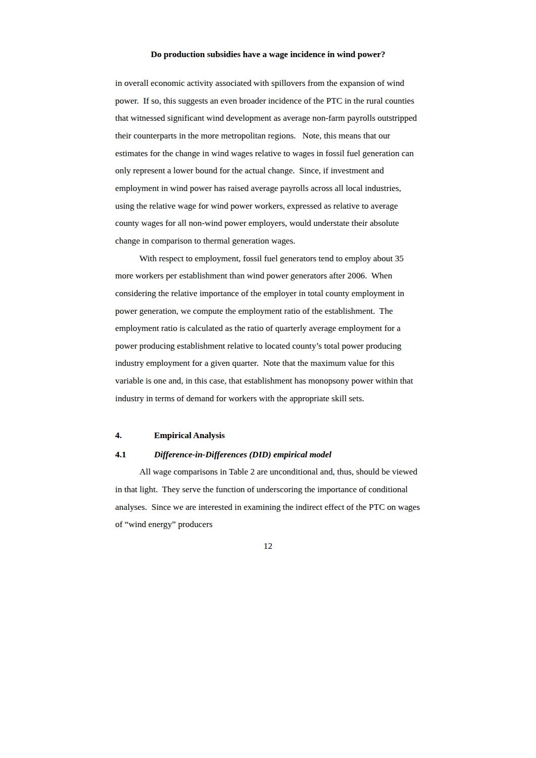Do production subsidies have a wage incidence in wind power?
in overall economic activity associated with spillovers from the expansion of wind power. If so, this suggests an even broader incidence of the PTC in the rural counties that witnessed significant wind development as average non-farm payrolls outstripped their counterparts in the more metropolitan regions. Note, this means that our estimates for the change in wind wages relative to wages in fossil fuel generation can only represent a lower bound for the actual change. Since, if investment and employment in wind power has raised average payrolls across all local industries, using the relative wage for wind power workers, expressed as relative to average county wages for all non-wind power employers, would understate their absolute change in comparison to thermal generation wages.
With respect to employment, fossil fuel generators tend to employ about 35 more workers per establishment than wind power generators after 2006. When considering the relative importance of the employer in total county employment in power generation, we compute the employment ratio of the establishment. The employment ratio is calculated as the ratio of quarterly average employment for a power producing establishment relative to located county’s total power producing industry employment for a given quarter. Note that the maximum value for this variable is one and, in this case, that establishment has monopsony power within that industry in terms of demand for workers with the appropriate skill sets.
4. Empirical Analysis
4.1 Difference-in-Differences (DID) empirical model
All wage comparisons in Table 2 are unconditional and, thus, should be viewed in that light. They serve the function of underscoring the importance of conditional analyses. Since we are interested in examining the indirect effect of the PTC on wages of “wind energy” producers
12